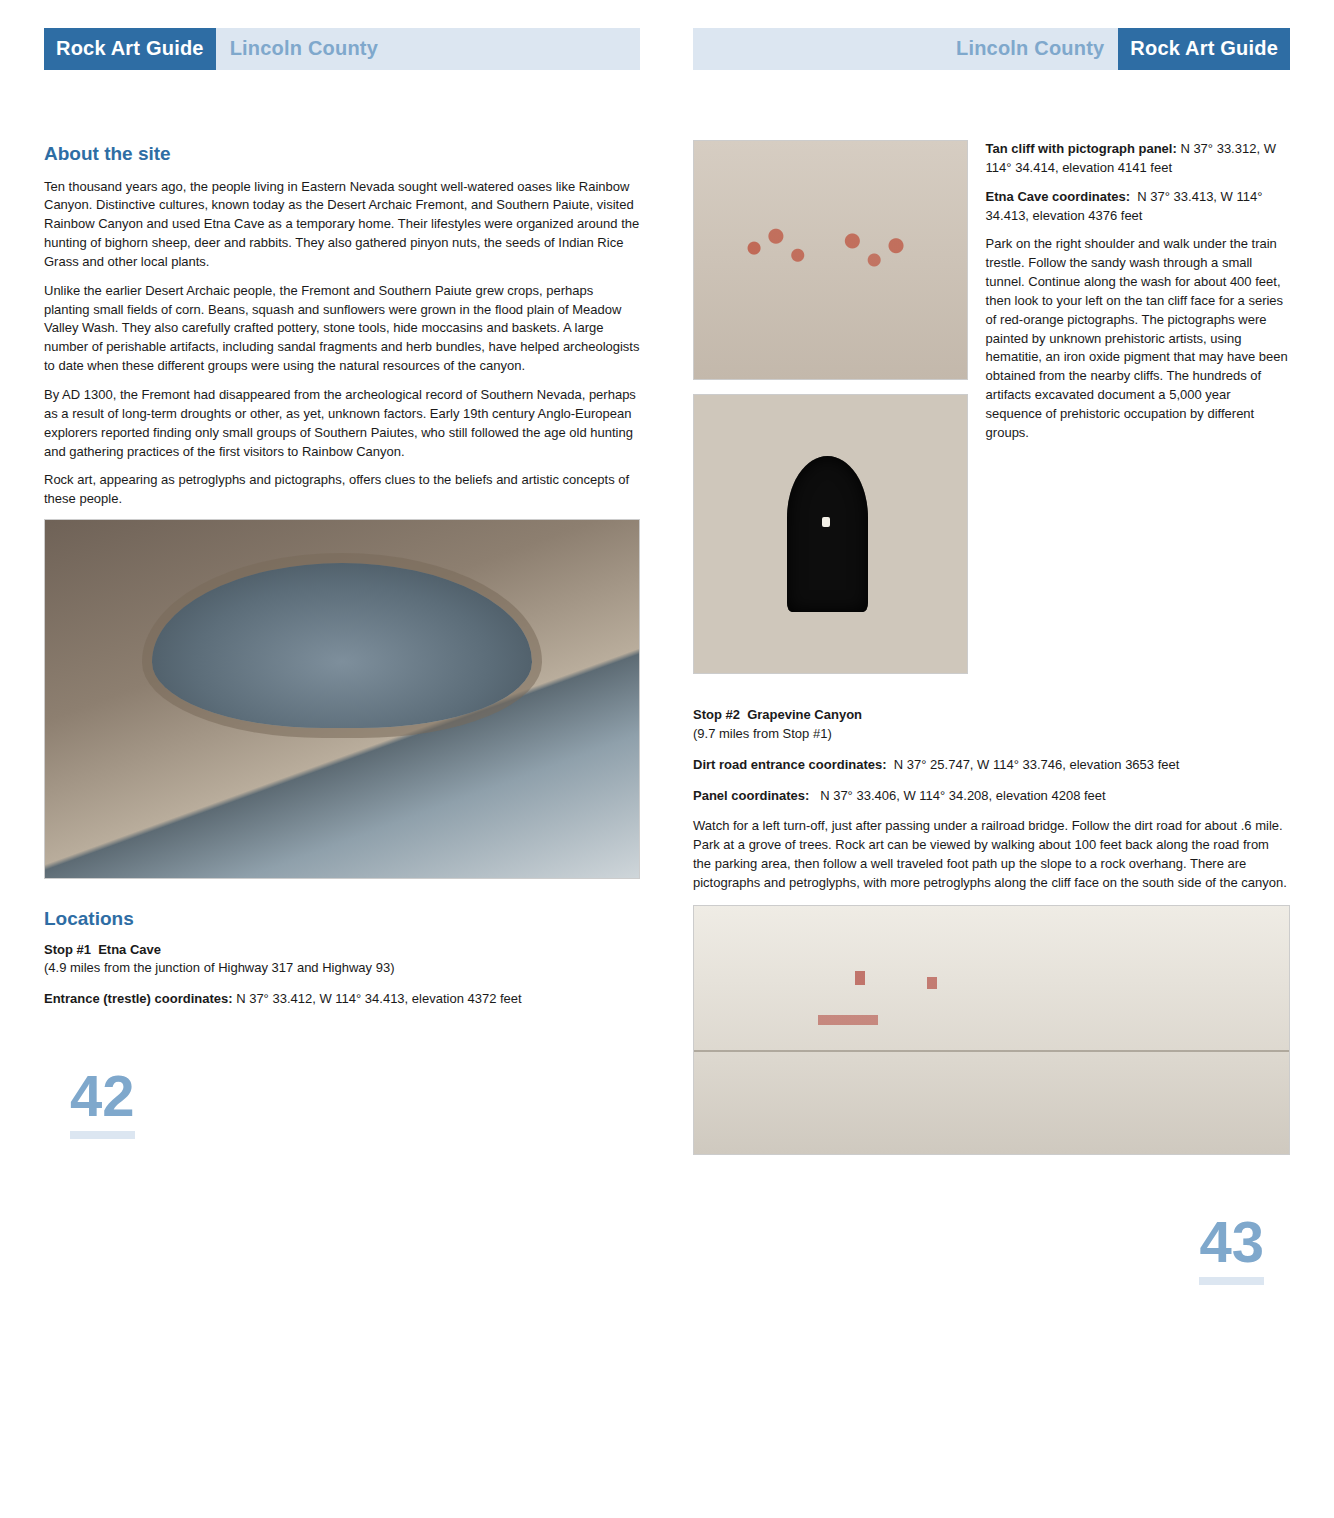Rock Art Guide Lincoln County
About the site
Ten thousand years ago, the people living in Eastern Nevada sought well-watered oases like Rainbow Canyon. Distinctive cultures, known today as the Desert Archaic Fremont, and Southern Paiute, visited Rainbow Canyon and used Etna Cave as a temporary home. Their lifestyles were organized around the hunting of bighorn sheep, deer and rabbits. They also gathered pinyon nuts, the seeds of Indian Rice Grass and other local plants.
Unlike the earlier Desert Archaic people, the Fremont and Southern Paiute grew crops, perhaps planting small fields of corn. Beans, squash and sunflowers were grown in the flood plain of Meadow Valley Wash. They also carefully crafted pottery, stone tools, hide moccasins and baskets. A large number of perishable artifacts, including sandal fragments and herb bundles, have helped archeologists to date when these different groups were using the natural resources of the canyon.
By AD 1300, the Fremont had disappeared from the archeological record of Southern Nevada, perhaps as a result of long-term droughts or other, as yet, unknown factors. Early 19th century Anglo-European explorers reported finding only small groups of Southern Paiutes, who still followed the age old hunting and gathering practices of the first visitors to Rainbow Canyon.
Rock art, appearing as petroglyphs and pictographs, offers clues to the beliefs and artistic concepts of these people.
Locations
Stop #1 Etna Cave
(4.9 miles from the junction of Highway 317 and Highway 93)
Entrance (trestle) coordinates: N 37° 33.412, W 114° 34.413, elevation 4372 feet
42
Lincoln County Rock Art Guide
Tan cliff with pictograph panel: N 37° 33.312, W 114° 34.414, elevation 4141 feet
Etna Cave coordinates: N 37° 33.413, W 114° 34.413, elevation 4376 feet
Park on the right shoulder and walk under the train trestle. Follow the sandy wash through a small tunnel. Continue along the wash for about 400 feet, then look to your left on the tan cliff face for a series of red-orange pictographs. The pictographs were painted by unknown prehistoric artists, using hematitie, an iron oxide pigment that may have been obtained from the nearby cliffs. The hundreds of artifacts excavated document a 5,000 year sequence of prehistoric occupation by different groups.
Stop #2 Grapevine Canyon
(9.7 miles from Stop #1)
Dirt road entrance coordinates: N 37° 25.747, W 114° 33.746, elevation 3653 feet
Panel coordinates: N 37° 33.406, W 114° 34.208, elevation 4208 feet
Watch for a left turn-off, just after passing under a railroad bridge. Follow the dirt road for about .6 mile. Park at a grove of trees. Rock art can be viewed by walking about 100 feet back along the road from the parking area, then follow a well traveled foot path up the slope to a rock overhang. There are pictographs and petroglyphs, with more petroglyphs along the cliff face on the south side of the canyon.
43